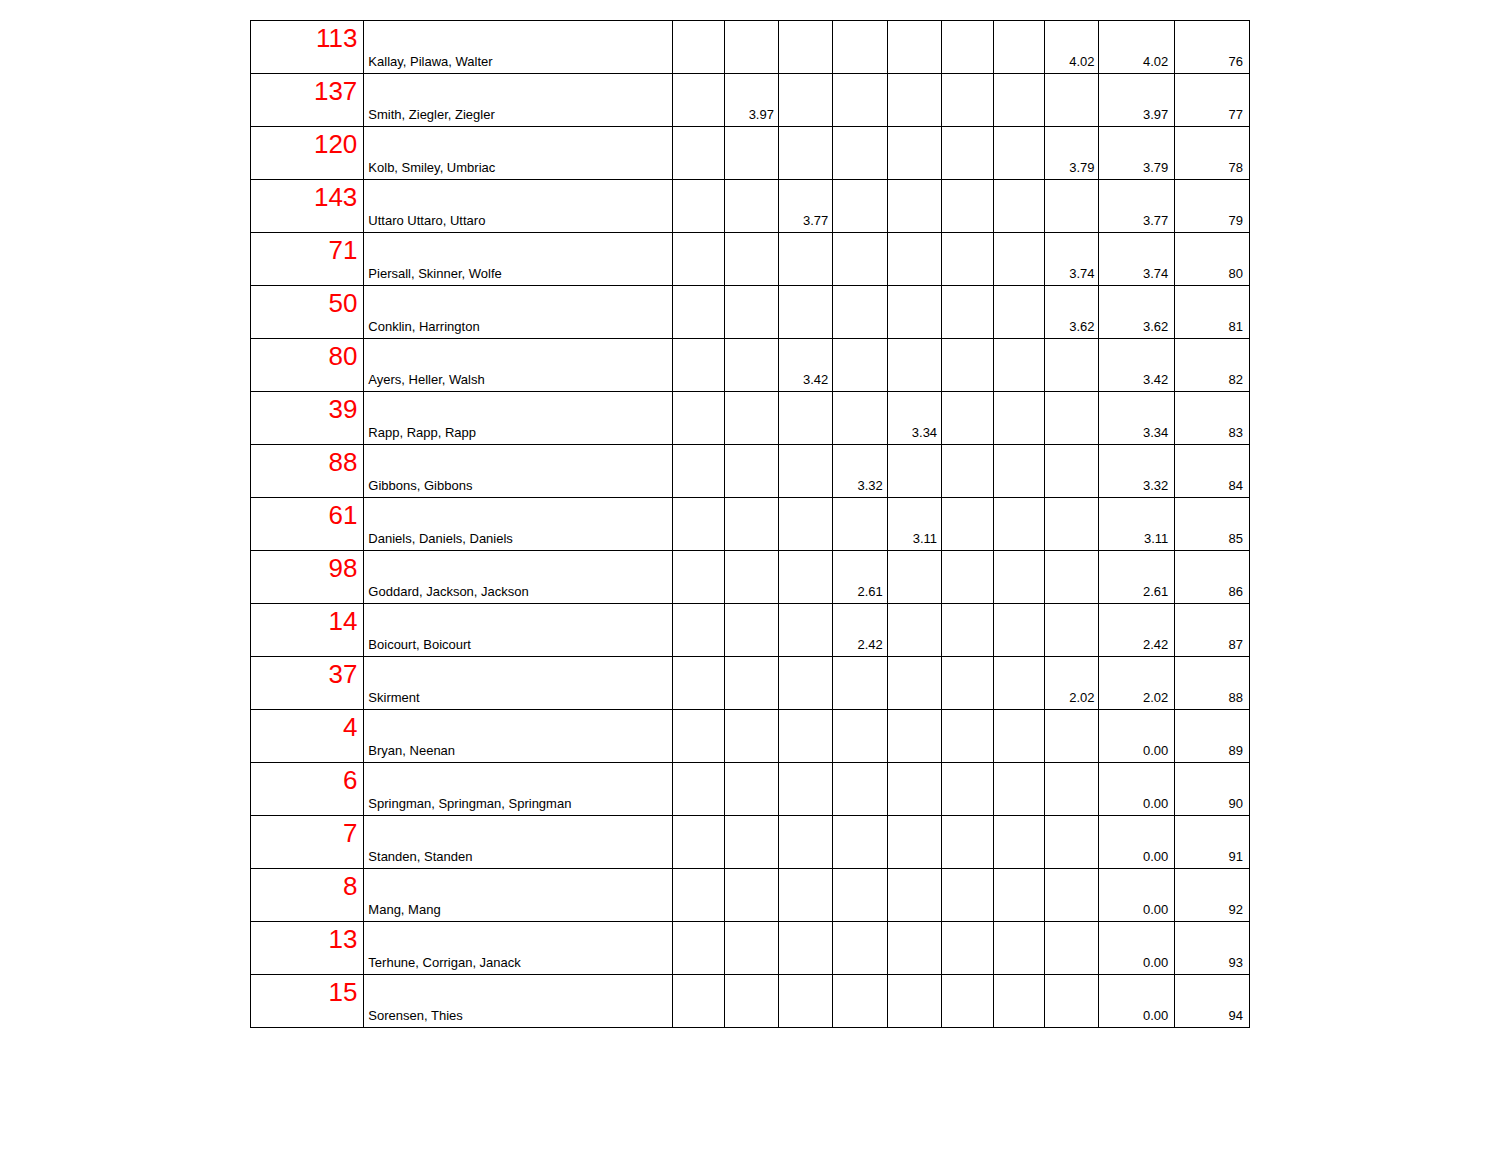| 113 | Kallay, Pilawa, Walter | | | | | | | | 4.02 | 4.02 | 76 |
| 137 | Smith, Ziegler, Ziegler | | 3.97 | | | | | | | 3.97 | 77 |
| 120 | Kolb, Smiley, Umbriac | | | | | | | | 3.79 | 3.79 | 78 |
| 143 | Uttaro Uttaro, Uttaro | | | 3.77 | | | | | | 3.77 | 79 |
| 71 | Piersall, Skinner, Wolfe | | | | | | | | 3.74 | 3.74 | 80 |
| 50 | Conklin, Harrington | | | | | | | | 3.62 | 3.62 | 81 |
| 80 | Ayers, Heller, Walsh | | | 3.42 | | | | | | 3.42 | 82 |
| 39 | Rapp, Rapp, Rapp | | | | | 3.34 | | | | 3.34 | 83 |
| 88 | Gibbons, Gibbons | | | | 3.32 | | | | | 3.32 | 84 |
| 61 | Daniels, Daniels, Daniels | | | | | 3.11 | | | | 3.11 | 85 |
| 98 | Goddard, Jackson, Jackson | | | | 2.61 | | | | | 2.61 | 86 |
| 14 | Boicourt, Boicourt | | | | 2.42 | | | | | 2.42 | 87 |
| 37 | Skirment | | | | | | | | 2.02 | 2.02 | 88 |
| 4 | Bryan, Neenan | | | | | | | | | 0.00 | 89 |
| 6 | Springman, Springman, Springman | | | | | | | | | 0.00 | 90 |
| 7 | Standen, Standen | | | | | | | | | 0.00 | 91 |
| 8 | Mang, Mang | | | | | | | | | 0.00 | 92 |
| 13 | Terhune, Corrigan, Janack | | | | | | | | | 0.00 | 93 |
| 15 | Sorensen, Thies | | | | | | | | | 0.00 | 94 |